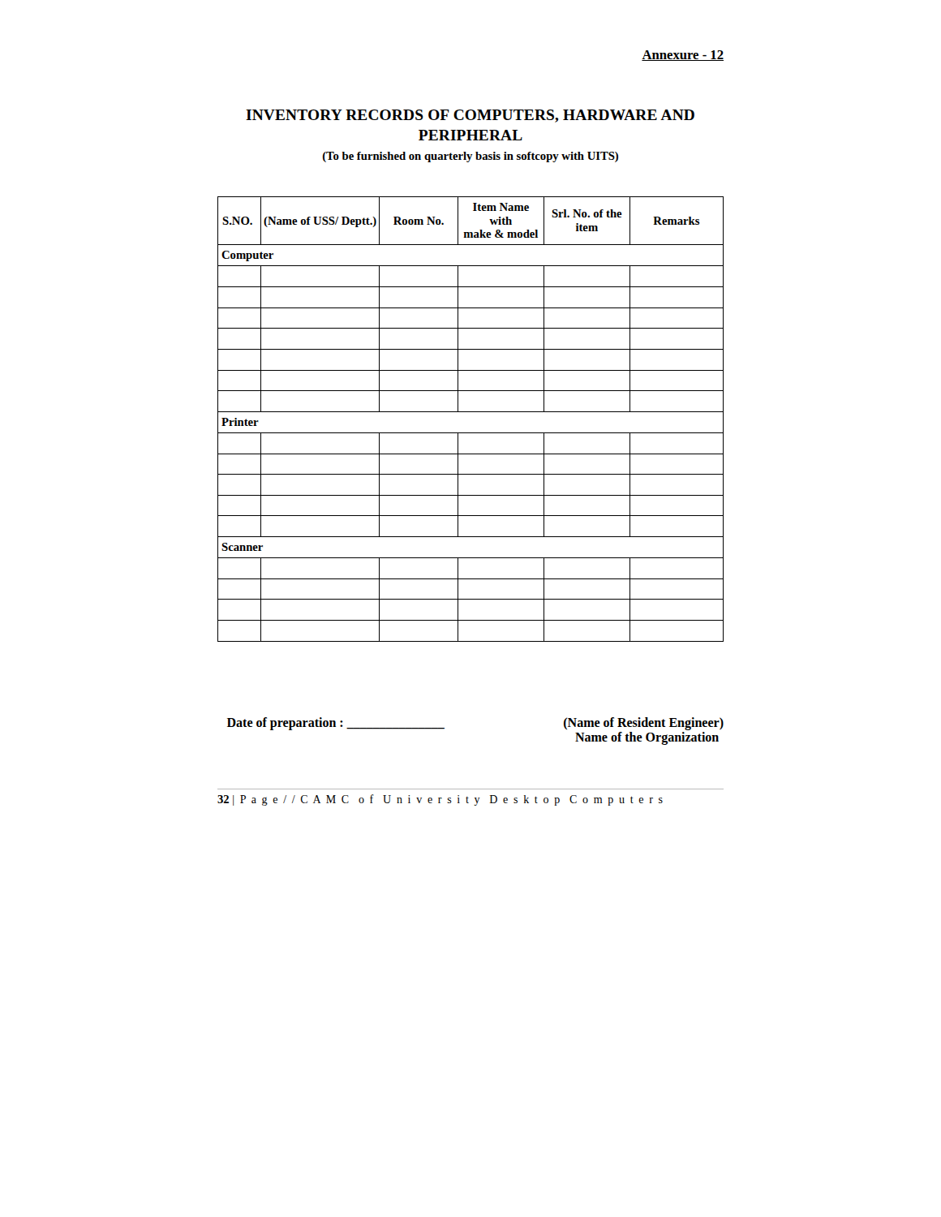Annexure - 12
INVENTORY RECORDS OF COMPUTERS, HARDWARE AND PERIPHERAL
(To be furnished on quarterly basis in softcopy with UITS)
| S.NO. | (Name of USS/ Deptt.) | Room No. | Item Name with make & model | Srl. No. of the item | Remarks |
| --- | --- | --- | --- | --- | --- |
| Computer |
| Printer |
| Scanner |
Date of preparation : _______________
(Name of Resident Engineer) Name of the Organization
32 | P a g e / / C A M C o f U n i v e r s i t y D e s k t o p C o m p u t e r s